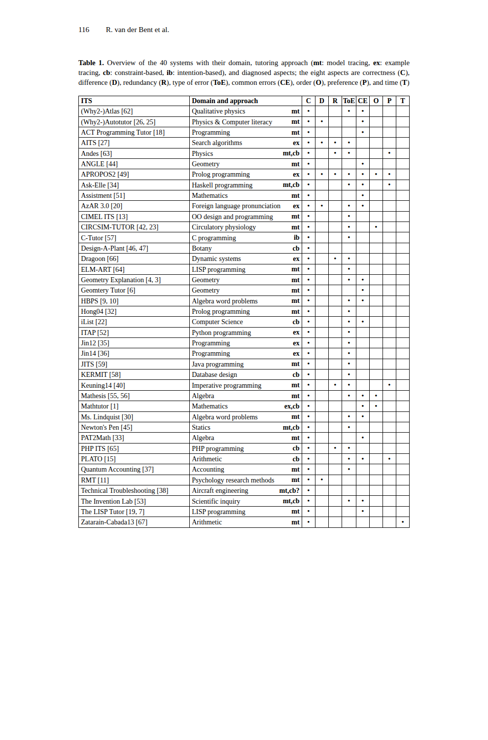116 R. van der Bent et al.
Table 1. Overview of the 40 systems with their domain, tutoring approach (mt: model tracing, ex: example tracing, cb: constraint-based, ib: intention-based), and diagnosed aspects; the eight aspects are correctness (C), difference (D), redundancy (R), type of error (ToE), common errors (CE), order (O), preference (P), and time (T)
| ITS | Domain and approach | C | D | R | ToE | CE | O | P | T |
| --- | --- | --- | --- | --- | --- | --- | --- | --- | --- |
| (Why2-)Atlas [62] | Qualitative physics mt | | | | | | | | |
| (Why2-)Autotutor [26, 25] | Physics & Computer literacy mt | | | | | | | | |
| ACT Programming Tutor [18] | Programming mt | | | | | | | | |
| AITS [27] | Search algorithms ex | | | | | | | | |
| Andes [63] | Physics mt,cb | | | | | | | | |
| ANGLE [44] | Geometry mt | | | | | | | | |
| APROPOS2 [49] | Prolog programming ex | | | | | | | | |
| Ask-Elle [34] | Haskell programming mt,cb | | | | | | | | |
| Assistment [51] | Mathematics mt | | | | | | | | |
| AzAR 3.0 [20] | Foreign language pronunciation ex | | | | | | | | |
| CIMEL ITS [13] | OO design and programming mt | | | | | | | | |
| CIRCSIM-TUTOR [42, 23] | Circulatory physiology mt | | | | | | | | |
| C-Tutor [57] | C programming ib | | | | | | | | |
| Design-A-Plant [46, 47] | Botany cb | | | | | | | | |
| Dragoon [66] | Dynamic systems ex | | | | | | | | |
| ELM-ART [64] | LISP programming mt | | | | | | | | |
| Geometry Explanation [4, 3] | Geometry mt | | | | | | | | |
| Geomtery Tutor [6] | Geometry mt | | | | | | | | |
| HBPS [9, 10] | Algebra word problems mt | | | | | | | | |
| Hong04 [32] | Prolog programming mt | | | | | | | | |
| iList [22] | Computer Science cb | | | | | | | | |
| ITAP [52] | Python programming ex | | | | | | | | |
| Jin12 [35] | Programming ex | | | | | | | | |
| Jin14 [36] | Programming ex | | | | | | | | |
| JITS [59] | Java programming mt | | | | | | | | |
| KERMIT [58] | Database design cb | | | | | | | | |
| Keuning14 [40] | Imperative programming mt | | | | | | | | |
| Mathesis [55, 56] | Algebra mt | | | | | | | | |
| Mathtutor [1] | Mathematics ex,cb | | | | | | | | |
| Ms. Lindquist [30] | Algebra word problems mt | | | | | | | | |
| Newton's Pen [45] | Statics mt,cb | | | | | | | | |
| PAT2Math [33] | Algebra mt | | | | | | | | |
| PHP ITS [65] | PHP programming cb | | | | | | | | |
| PLATO [15] | Arithmetic cb | | | | | | | | |
| Quantum Accounting [37] | Accounting mt | | | | | | | | |
| RMT [11] | Psychology research methods mt | | | | | | | | |
| Technical Troubleshooting [38] | Aircraft engineering mt,cb? | | | | | | | | |
| The Invention Lab [53] | Scientific inquiry mt,cb | | | | | | | | |
| The LISP Tutor [19, 7] | LISP programming mt | | | | | | | | |
| Zatarain-Cabada13 [67] | Arithmetic mt | | | | | | | | |